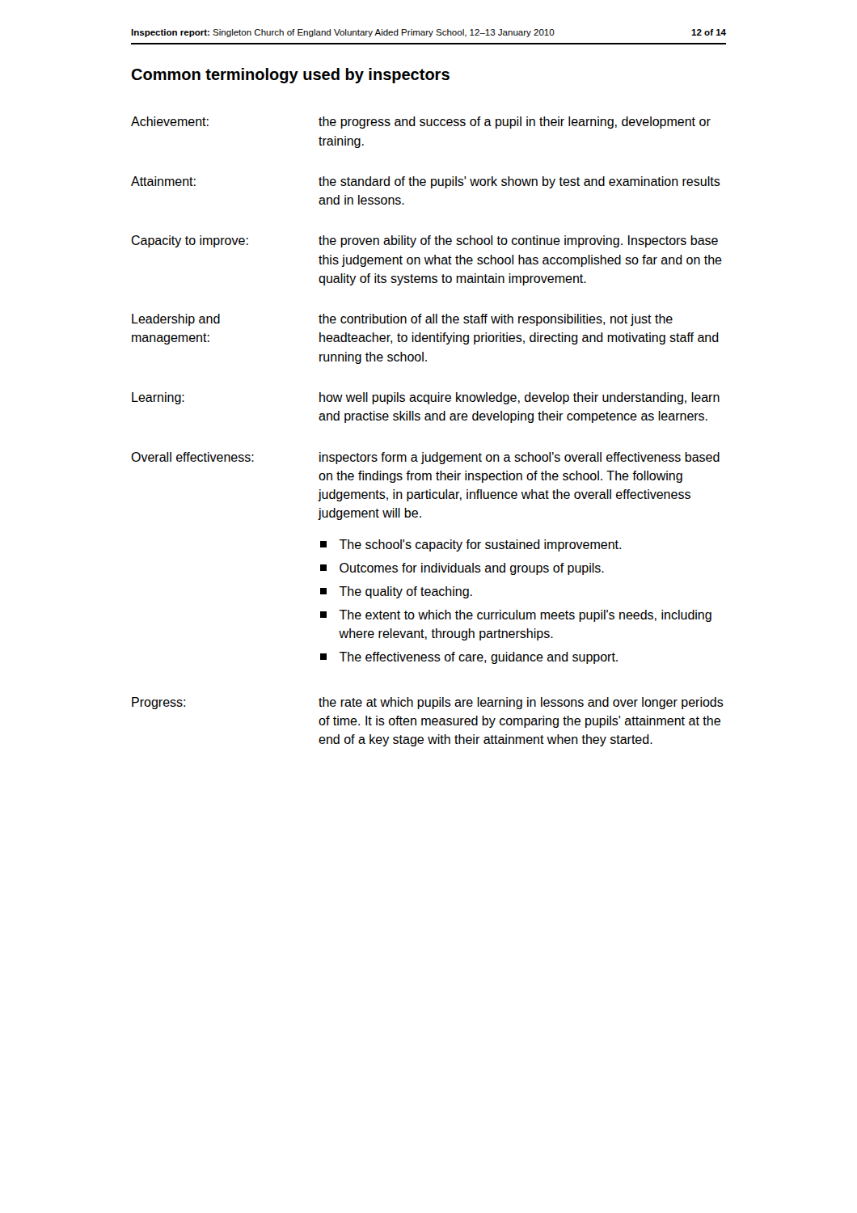Inspection report: Singleton Church of England Voluntary Aided Primary School, 12–13 January 2010
12 of 14
Common terminology used by inspectors
Achievement:
the progress and success of a pupil in their learning, development or training.
Attainment:
the standard of the pupils' work shown by test and examination results and in lessons.
Capacity to improve:
the proven ability of the school to continue improving. Inspectors base this judgement on what the school has accomplished so far and on the quality of its systems to maintain improvement.
Leadership and management:
the contribution of all the staff with responsibilities, not just the headteacher, to identifying priorities, directing and motivating staff and running the school.
Learning:
how well pupils acquire knowledge, develop their understanding, learn and practise skills and are developing their competence as learners.
Overall effectiveness:
inspectors form a judgement on a school's overall effectiveness based on the findings from their inspection of the school. The following judgements, in particular, influence what the overall effectiveness judgement will be.
The school's capacity for sustained improvement.
Outcomes for individuals and groups of pupils.
The quality of teaching.
The extent to which the curriculum meets pupil's needs, including where relevant, through partnerships.
The effectiveness of care, guidance and support.
Progress:
the rate at which pupils are learning in lessons and over longer periods of time. It is often measured by comparing the pupils' attainment at the end of a key stage with their attainment when they started.